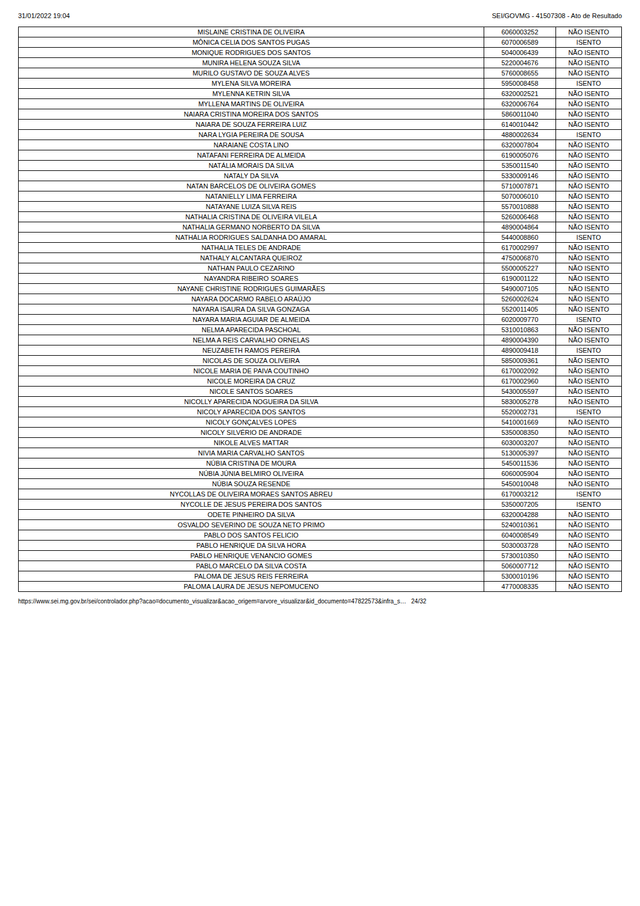31/01/2022 19:04 SEI/GOVMG - 41507308 - Ato de Resultado
| MISLAINE CRISTINA DE OLIVEIRA | 6060003252 | NÃO ISENTO |
| MÔNICA CELIA DOS SANTOS PUGAS | 6070006589 | ISENTO |
| MONIQUE RODRIGUES DOS SANTOS | 5040006439 | NÃO ISENTO |
| MUNIRA HELENA SOUZA SILVA | 5220004676 | NÃO ISENTO |
| MURILO GUSTAVO DE SOUZA ALVES | 5760008655 | NÃO ISENTO |
| MYLENA SILVA MOREIRA | 5950008458 | ISENTO |
| MYLENNA KETRIN SILVA | 6320002521 | NÃO ISENTO |
| MYLLENA MARTINS DE OLIVEIRA | 6320006764 | NÃO ISENTO |
| NAIARA CRISTINA MOREIRA DOS SANTOS | 5860011040 | NÃO ISENTO |
| NAIARA DE SOUZA FERREIRA LUIZ | 6140010442 | NÃO ISENTO |
| NARA LYGIA PEREIRA DE SOUSA | 4880002634 | ISENTO |
| NARAIANE COSTA LINO | 6320007804 | NÃO ISENTO |
| NATAFANI FERREIRA DE ALMEIDA | 6190005076 | NÃO ISENTO |
| NATÁLIA MORAIS DA SILVA | 5350011540 | NÃO ISENTO |
| NATALY DA SILVA | 5330009146 | NÃO ISENTO |
| NATAN BARCELOS DE OLIVEIRA GOMES | 5710007871 | NÃO ISENTO |
| NATANIELLY LIMA FERREIRA | 5070006010 | NÃO ISENTO |
| NATAYANE LUIZA SILVA REIS | 5570010888 | NÃO ISENTO |
| NATHALIA CRISTINA DE OLIVEIRA VILELA | 5260006468 | NÃO ISENTO |
| NATHALIA GERMANO NORBERTO DA SILVA | 4890004864 | NÃO ISENTO |
| NATHÁLIA RODRIGUES SALDANHA DO AMARAL | 5440008860 | ISENTO |
| NATHALIA TELES DE ANDRADE | 6170002997 | NÃO ISENTO |
| NATHALY ALCANTARA QUEIROZ | 4750006870 | NÃO ISENTO |
| NATHAN PAULO CEZARINO | 5500005227 | NÃO ISENTO |
| NAYANDRA RIBEIRO SOARES | 6190001122 | NÃO ISENTO |
| NAYANE CHRISTINE RODRIGUES GUIMARÃES | 5490007105 | NÃO ISENTO |
| NAYARA DOCARMO RABELO ARAÚJO | 5260002624 | NÃO ISENTO |
| NAYARA ISAURA DA SILVA GONZAGA | 5520011405 | NÃO ISENTO |
| NAYARA MARIA AGUIAR DE ALMEIDA | 6020009770 | ISENTO |
| NELMA APARECIDA PASCHOAL | 5310010863 | NÃO ISENTO |
| NELMA A REIS CARVALHO ORNELAS | 4890004390 | NÃO ISENTO |
| NEUZABETH RAMOS PEREIRA | 4890009418 | ISENTO |
| NICOLAS DE SOUZA OLIVEIRA | 5850009361 | NÃO ISENTO |
| NICOLE MARIA DE PAIVA COUTINHO | 6170002092 | NÃO ISENTO |
| NICOLE MOREIRA DA CRUZ | 6170002960 | NÃO ISENTO |
| NICOLE SANTOS SOARES | 5430005597 | NÃO ISENTO |
| NICOLLY APARECIDA NOGUEIRA DA SILVA | 5830005278 | NÃO ISENTO |
| NICOLY APARECIDA DOS SANTOS | 5520002731 | ISENTO |
| NICOLY GONÇALVES LOPES | 5410001669 | NÃO ISENTO |
| NICOLY SILVÉRIO DE ANDRADE | 5350008350 | NÃO ISENTO |
| NIKOLE ALVES MATTAR | 6030003207 | NÃO ISENTO |
| NIVIA MARIA CARVALHO SANTOS | 5130005397 | NÃO ISENTO |
| NÚBIA CRISTINA DE MOURA | 5450011536 | NÃO ISENTO |
| NÚBIA JÚNIA BELMIRO OLIVEIRA | 6060005904 | NÃO ISENTO |
| NÚBIA SOUZA RESENDE | 5450010048 | NÃO ISENTO |
| NYCOLLAS DE OLIVEIRA MORAES SANTOS ABREU | 6170003212 | ISENTO |
| NYCOLLE DE JESUS PEREIRA DOS SANTOS | 5350007205 | ISENTO |
| ODETE PINHEIRO DA SILVA | 6320004288 | NÃO ISENTO |
| OSVALDO SEVERINO DE SOUZA NETO PRIMO | 5240010361 | NÃO ISENTO |
| PABLO DOS SANTOS FELICIO | 6040008549 | NÃO ISENTO |
| PABLO HENRIQUE DA SILVA HORA | 5030003728 | NÃO ISENTO |
| PABLO HENRIQUE VENANCIO GOMES | 5730010350 | NÃO ISENTO |
| PABLO MARCELO DA SILVA COSTA | 5060007712 | NÃO ISENTO |
| PALOMA DE JESUS REIS FERREIRA | 5300010196 | NÃO ISENTO |
| PALOMA LAURA DE JESUS NEPOMUCENO | 4770008335 | NÃO ISENTO |
https://www.sei.mg.gov.br/sei/controlador.php?acao=documento_visualizar&acao_origem=arvore_visualizar&id_documento=47822573&infra_s… 24/32